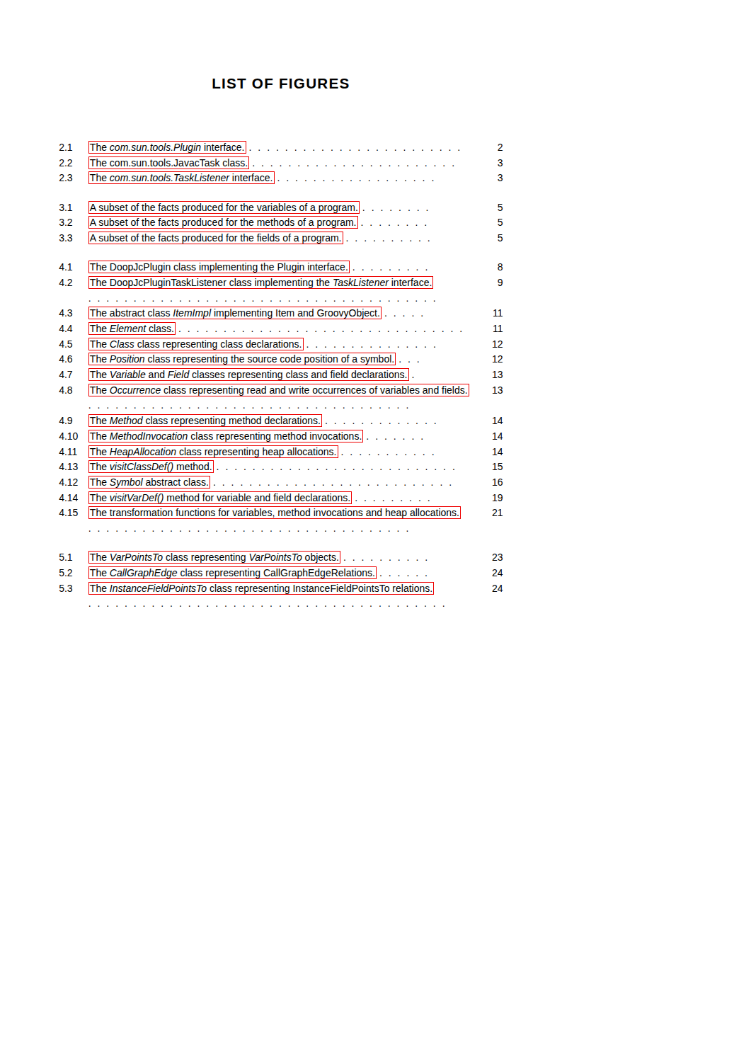LIST OF FIGURES
| 2.1 | The com.sun.tools.Plugin interface. . . . . . . . . . . . . . . . . . . . . . . . . | 2 |
| 2.2 | The com.sun.tools.JavacTask class. . . . . . . . . . . . . . . . . . . . . . . . | 3 |
| 2.3 | The com.sun.tools.TaskListener interface. . . . . . . . . . . . . . . . . . . | 3 |
| 3.1 | A subset of the facts produced for the variables of a program. . . . . . . . . | 5 |
| 3.2 | A subset of the facts produced for the methods of a program. . . . . . . . . | 5 |
| 3.3 | A subset of the facts produced for the fields of a program. . . . . . . . . . . | 5 |
| 4.1 | The DoopJcPlugin class implementing the Plugin interface. . . . . . . . . . | 8 |
| 4.2 | The DoopJcPluginTaskListener class implementing the TaskListener interface. . . . . . . . . . . . . . . . . . . . . . . . . . . . . . . . . . . . . . . . | 9 |
| 4.3 | The abstract class ItemImpl implementing Item and GroovyObject. . . . . . | 11 |
| 4.4 | The Element class. . . . . . . . . . . . . . . . . . . . . . . . . . . . . . . . . | 11 |
| 4.5 | The Class class representing class declarations. . . . . . . . . . . . . . . . | 12 |
| 4.6 | The Position class representing the source code position of a symbol. . . . | 12 |
| 4.7 | The Variable and Field classes representing class and field declarations. . | 13 |
| 4.8 | The Occurrence class representing read and write occurrences of variables and fields. . . . . . . . . . . . . . . . . . . . . . . . . . . . . . . . . . . . . | 13 |
| 4.9 | The Method class representing method declarations. . . . . . . . . . . . . . | 14 |
| 4.10 | The MethodInvocation class representing method invocations. . . . . . . . | 14 |
| 4.11 | The HeapAllocation class representing heap allocations. . . . . . . . . . . . | 14 |
| 4.13 | The visitClassDef() method. . . . . . . . . . . . . . . . . . . . . . . . . . . . | 15 |
| 4.12 | The Symbol abstract class. . . . . . . . . . . . . . . . . . . . . . . . . . . . | 16 |
| 4.14 | The visitVarDef() method for variable and field declarations. . . . . . . . . . | 19 |
| 4.15 | The transformation functions for variables, method invocations and heap allocations. . . . . . . . . . . . . . . . . . . . . . . . . . . . . . . . . . . . . | 21 |
| 5.1 | The VarPointsTo class representing VarPointsTo objects. . . . . . . . . . . | 23 |
| 5.2 | The CallGraphEdge class representing CallGraphEdgeRelations. . . . . . . | 24 |
| 5.3 | The InstanceFieldPointsTo class representing InstanceFieldPointsTo relations. . . . . . . . . . . . . . . . . . . . . . . . . . . . . . . . . . . . . . . . . | 24 |